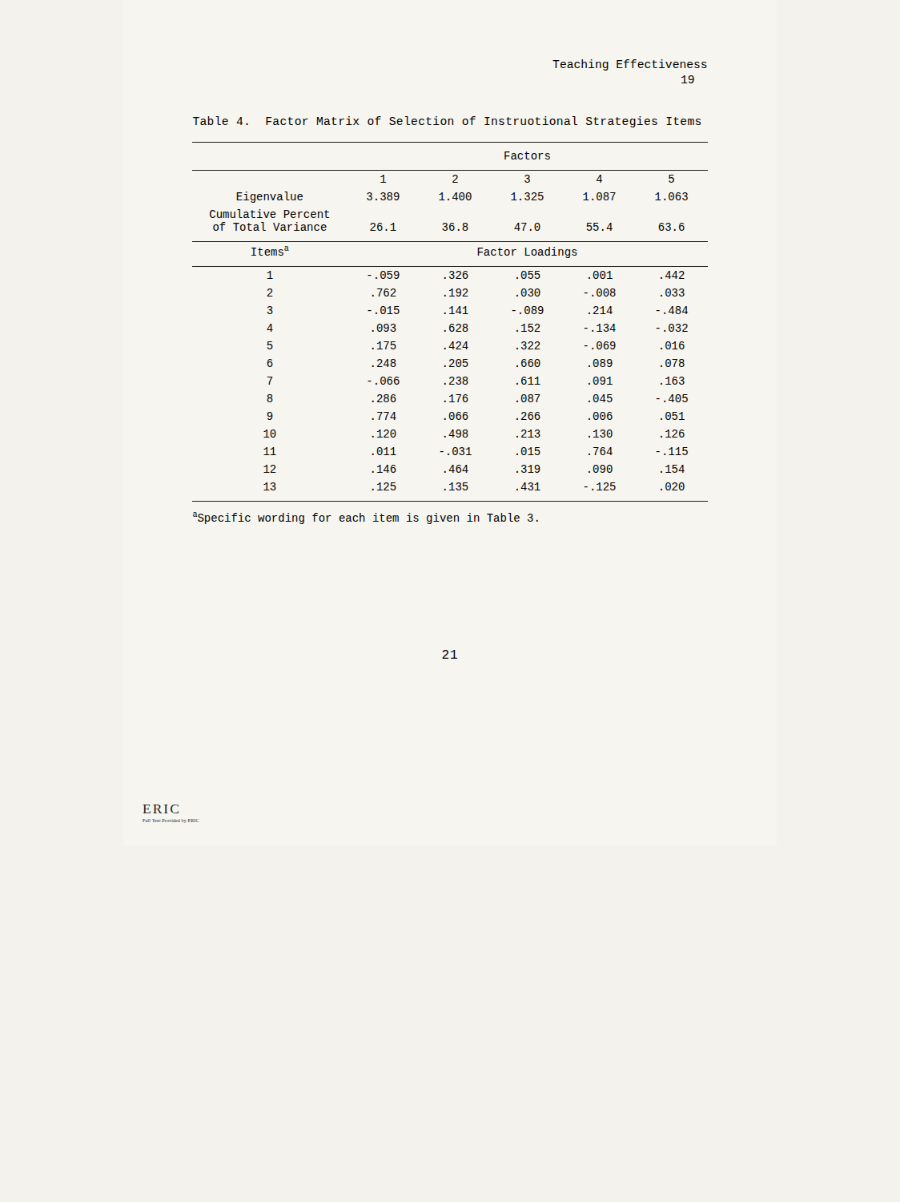Teaching Effectiveness 19
Table 4. Factor Matrix of Selection of Instruotional Strategies Items
| | Factors |
| | 1 | 2 | 3 | 4 | 5 |
| Eigenvalue | 3.389 | 1.400 | 1.325 | 1.087 | 1.063 |
| Cumulative Percent of Total Variance | 26.1 | 36.8 | 47.0 | 55.4 | 63.6 |
| Items a | Factor Loadings |
| 1 | -.059 | .326 | .055 | .001 | .442 |
| 2 | .762 | .192 | .030 | -.008 | .033 |
| 3 | -.015 | .141 | -.089 | .214 | -.484 |
| 4 | .093 | .628 | .152 | -.134 | -.032 |
| 5 | .175 | .424 | .322 | -.069 | .016 |
| 6 | .248 | .205 | .660 | .089 | .078 |
| 7 | -.066 | .238 | .611 | .091 | .163 |
| 8 | .286 | .176 | .087 | .045 | -.405 |
| 9 | .774 | .066 | .266 | .006 | .051 |
| 10 | .120 | .498 | .213 | .130 | .126 |
| 11 | .011 | -.031 | .015 | .764 | -.115 |
| 12 | .146 | .464 | .319 | .090 | .154 |
| 13 | .125 | .135 | .431 | -.125 | .020 |
aSpecific wording for each item is given in Table 3.
21
ERIC Full Text Provided by ERIC